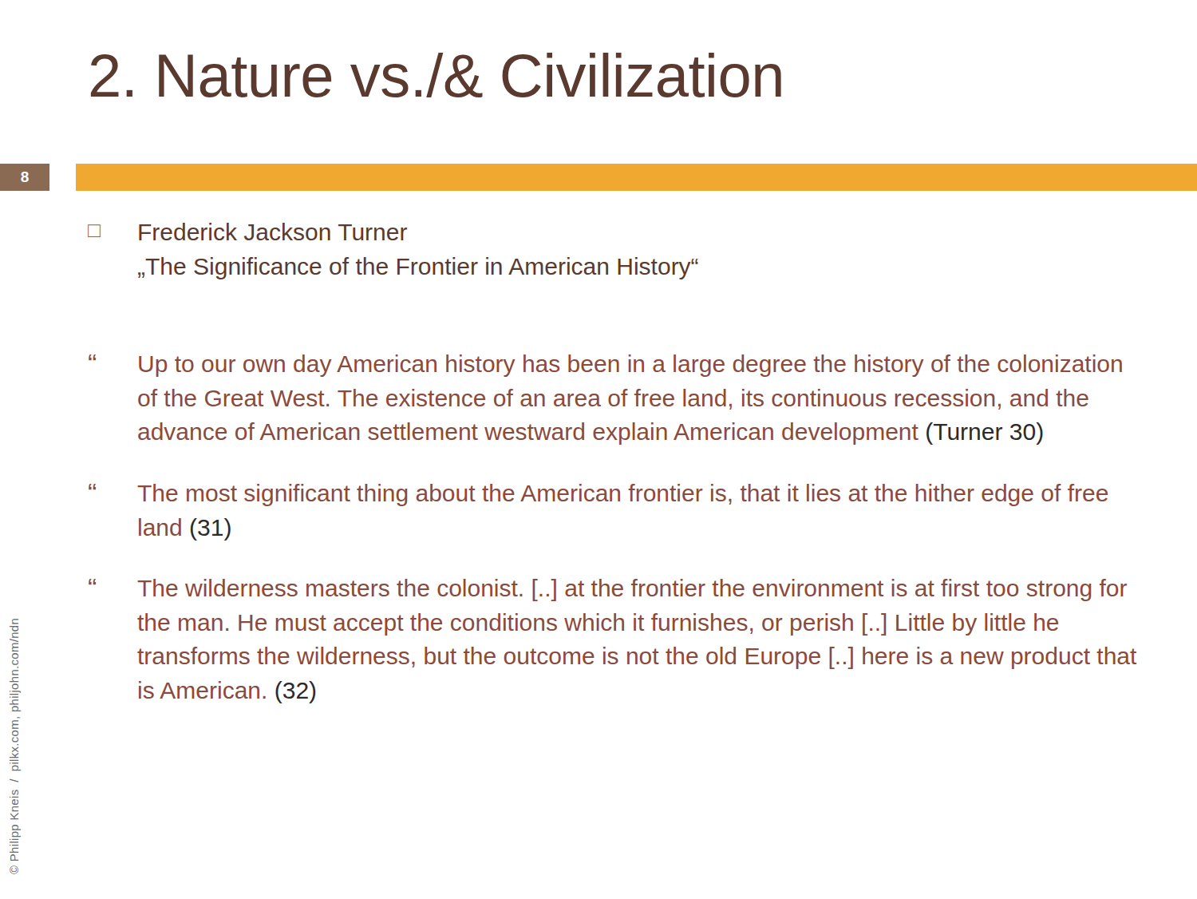2. Nature vs./& Civilization
8
□Frederick Jackson Turner
„The Significance of the Frontier in American History“
“Up to our own day American history has been in a large degree the history of the colonization of the Great West. The existence of an area of free land, its continuous recession, and the advance of American settlement westward explain American development (Turner 30)
“The most significant thing about the American frontier is, that it lies at the hither edge of free land (31)
“The wilderness masters the colonist. [..] at the frontier the environment is at first too strong for the man. He must accept the conditions which it furnishes, or perish [..] Little by little he transforms the wilderness, but the outcome is not the old Europe [..] here is a new product that is American. (32)
© Philipp Kneis / pilkx.com, philjohn.com/ndn